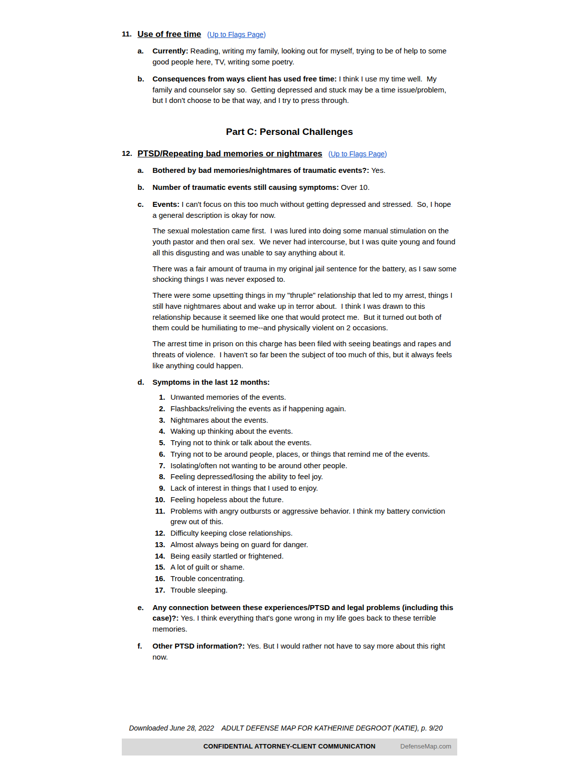11.
Use of free time (Up to Flags Page)
a. Currently: Reading, writing my family, looking out for myself, trying to be of help to some good people here, TV, writing some poetry.
b. Consequences from ways client has used free time: I think I use my time well. My family and counselor say so. Getting depressed and stuck may be a time issue/problem, but I don't choose to be that way, and I try to press through.
Part C: Personal Challenges
12.
PTSD/Repeating bad memories or nightmares (Up to Flags Page)
a. Bothered by bad memories/nightmares of traumatic events?: Yes.
b. Number of traumatic events still causing symptoms: Over 10.
c.
Events: I can't focus on this too much without getting depressed and stressed. So, I hope a general description is okay for now.
The sexual molestation came first. I was lured into doing some manual stimulation on the youth pastor and then oral sex. We never had intercourse, but I was quite young and found all this disgusting and was unable to say anything about it.
There was a fair amount of trauma in my original jail sentence for the battery, as I saw some shocking things I was never exposed to.
There were some upsetting things in my "thruple" relationship that led to my arrest, things I still have nightmares about and wake up in terror about. I think I was drawn to this relationship because it seemed like one that would protect me. But it turned out both of them could be humiliating to me--and physically violent on 2 occasions.
The arrest time in prison on this charge has been filed with seeing beatings and rapes and threats of violence. I haven't so far been the subject of too much of this, but it always feels like anything could happen.
d. Symptoms in the last 12 months:
1. Unwanted memories of the events.
2. Flashbacks/reliving the events as if happening again.
3. Nightmares about the events.
4. Waking up thinking about the events.
5. Trying not to think or talk about the events.
6. Trying not to be around people, places, or things that remind me of the events.
7. Isolating/often not wanting to be around other people.
8. Feeling depressed/losing the ability to feel joy.
9. Lack of interest in things that I used to enjoy.
10. Feeling hopeless about the future.
11. Problems with angry outbursts or aggressive behavior. I think my battery conviction grew out of this.
12. Difficulty keeping close relationships.
13. Almost always being on guard for danger.
14. Being easily startled or frightened.
15. A lot of guilt or shame.
16. Trouble concentrating.
17. Trouble sleeping.
e. Any connection between these experiences/PTSD and legal problems (including this case)?: Yes. I think everything that's gone wrong in my life goes back to these terrible memories.
f. Other PTSD information?: Yes. But I would rather not have to say more about this right now.
Downloaded June 28, 2022 ADULT DEFENSE MAP FOR KATHERINE DEGROOT (KATIE), p. 9/20
CONFIDENTIAL ATTORNEY-CLIENT COMMUNICATION DefenseMap.com